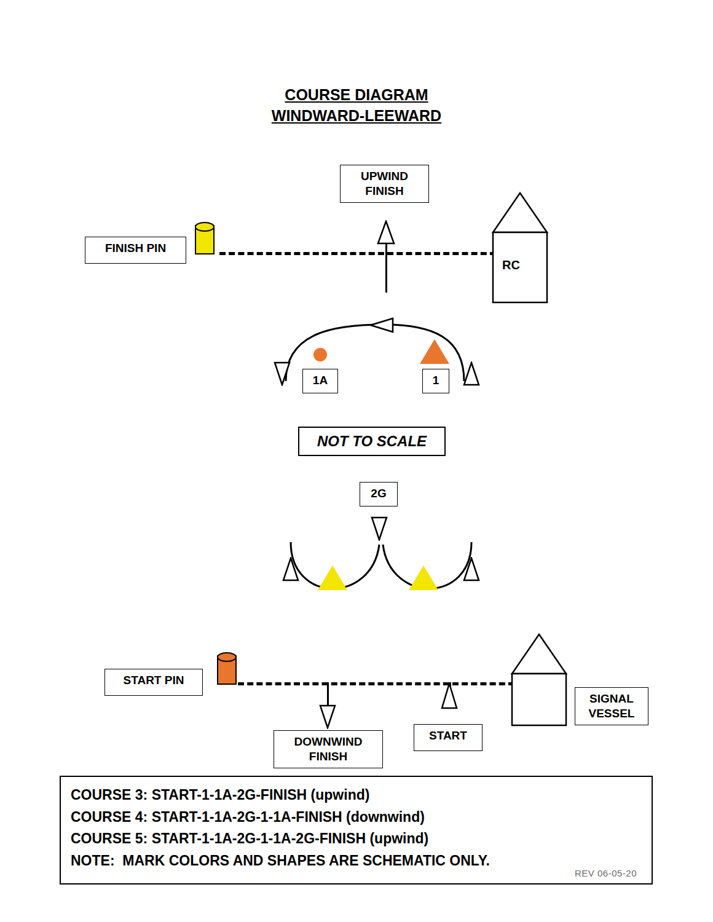COURSE DIAGRAM
WINDWARD-LEEWARD
UPWIND
FINISH
FINISH PIN
RC
1A
1
NOT TO SCALE
2G
START PIN
SIGNAL
VESSEL
DOWNWIND
FINISH
START
COURSE 3: START-1-1A-2G-FINISH (upwind)
COURSE 4: START-1-1A-2G-1-1A-FINISH (downwind)
COURSE 5: START-1-1A-2G-1-1A-2G-FINISH (upwind)
NOTE: MARK COLORS AND SHAPES ARE SCHEMATIC ONLY.
REV 06-05-20